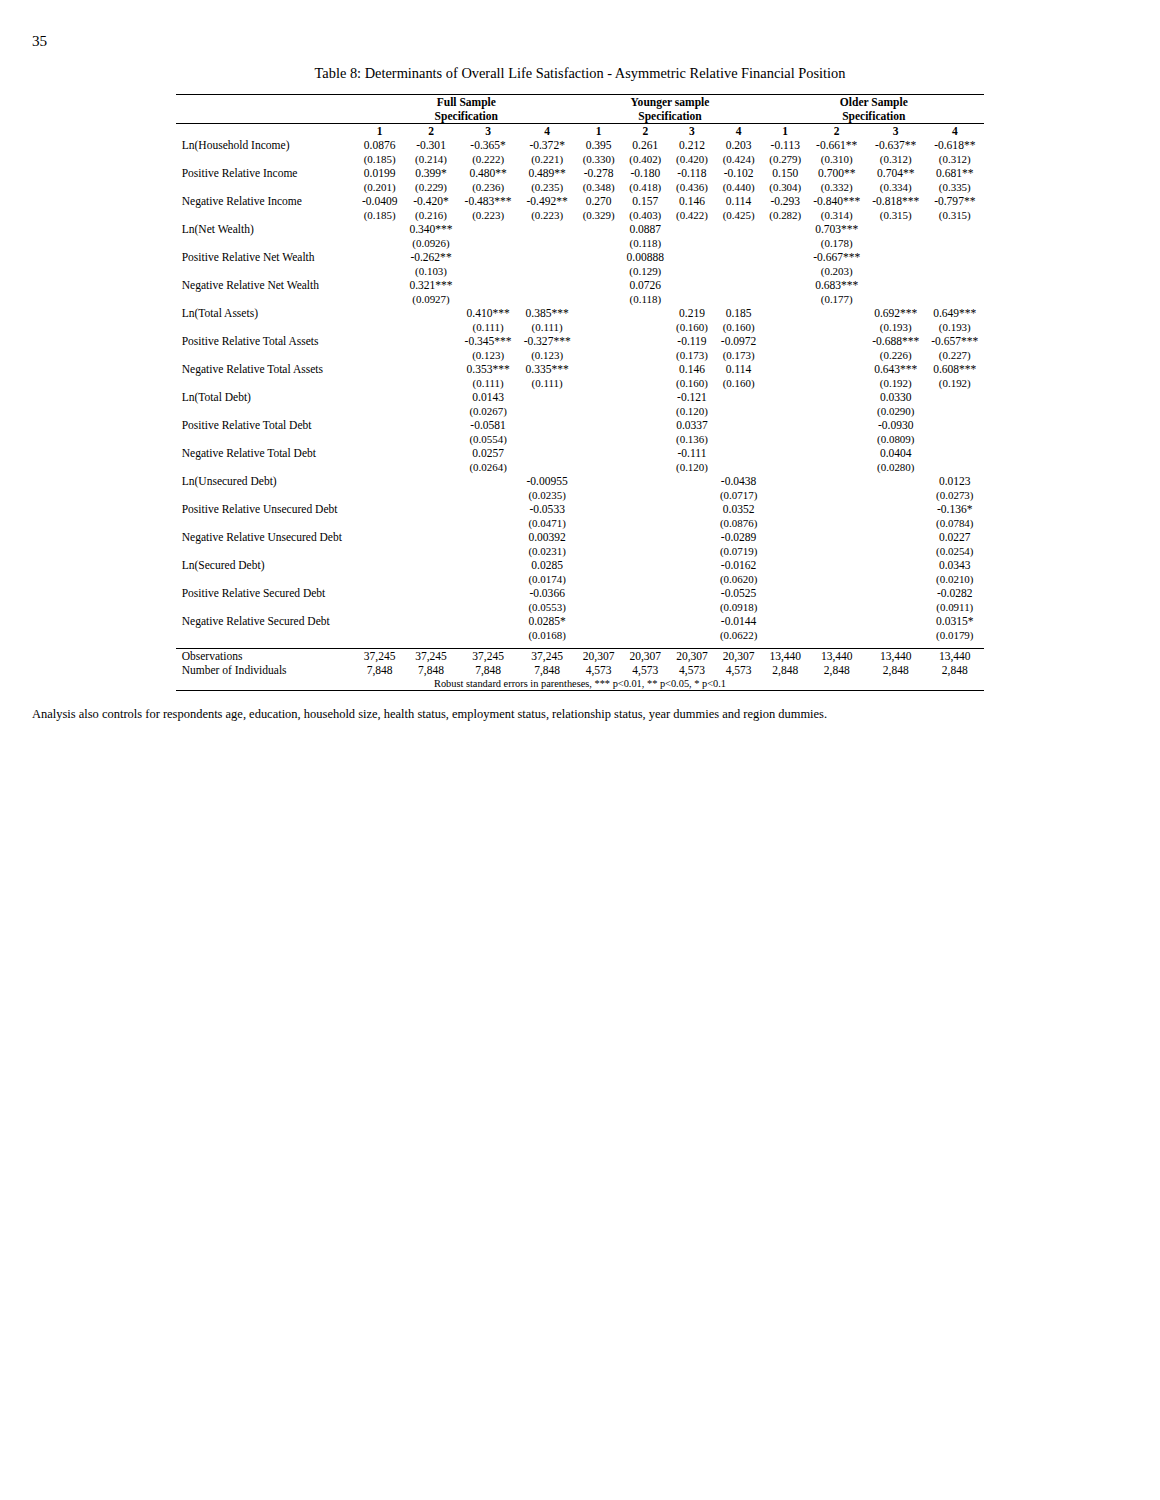35
Table 8: Determinants of Overall Life Satisfaction - Asymmetric Relative Financial Position
| | Full Sample | Younger sample | Older Sample |
| --- | --- | --- | --- |
| | Specification | Specification | Specification |
| | 1 | 2 | 3 | 4 | 1 | 2 | 3 | 4 | 1 | 2 | 3 | 4 |
| Ln(Household Income) | 0.0876 | -0.301 | -0.365* | -0.372* | 0.395 | 0.261 | 0.212 | 0.203 | -0.113 | -0.661** | -0.637** | -0.618** |
| | (0.185) | (0.214) | (0.222) | (0.221) | (0.330) | (0.402) | (0.420) | (0.424) | (0.279) | (0.310) | (0.312) | (0.312) |
| Positive Relative Income | 0.0199 | 0.399* | 0.480** | 0.489** | -0.278 | -0.180 | -0.118 | -0.102 | 0.150 | 0.700** | 0.704** | 0.681** |
| | (0.201) | (0.229) | (0.236) | (0.235) | (0.348) | (0.418) | (0.436) | (0.440) | (0.304) | (0.332) | (0.334) | (0.335) |
| Negative Relative Income | -0.0409 | -0.420* | -0.483*** | -0.492** | 0.270 | 0.157 | 0.146 | 0.114 | -0.293 | -0.840*** | -0.818*** | -0.797** |
| | (0.185) | (0.216) | (0.223) | (0.223) | (0.329) | (0.403) | (0.422) | (0.425) | (0.282) | (0.314) | (0.315) | (0.315) |
| Ln(Net Wealth) | | 0.340*** | | | | 0.0887 | | | | 0.703*** | | |
| | | (0.0926) | | | | (0.118) | | | | (0.178) | | |
| Positive Relative Net Wealth | | -0.262** | | | | 0.00888 | | | | -0.667*** | | |
| | | (0.103) | | | | (0.129) | | | | (0.203) | | |
| Negative Relative Net Wealth | | 0.321*** | | | | 0.0726 | | | | 0.683*** | | |
| | | (0.0927) | | | | (0.118) | | | | (0.177) | | |
| Ln(Total Assets) | | | 0.410*** | 0.385*** | | | 0.219 | 0.185 | | | 0.692*** | 0.649*** |
| | | | (0.111) | (0.111) | | | (0.160) | (0.160) | | | (0.193) | (0.193) |
| Positive Relative Total Assets | | | -0.345*** | -0.327*** | | | -0.119 | -0.0972 | | | -0.688*** | -0.657*** |
| | | | (0.123) | (0.123) | | | (0.173) | (0.173) | | | (0.226) | (0.227) |
| Negative Relative Total Assets | | | 0.353*** | 0.335*** | | | 0.146 | 0.114 | | | 0.643*** | 0.608*** |
| | | | (0.111) | (0.111) | | | (0.160) | (0.160) | | | (0.192) | (0.192) |
| Ln(Total Debt) | | | 0.0143 | | | | -0.121 | | | | 0.0330 | |
| | | | (0.0267) | | | | (0.120) | | | | (0.0290) | |
| Positive Relative Total Debt | | | -0.0581 | | | | 0.0337 | | | | -0.0930 | |
| | | | (0.0554) | | | | (0.136) | | | | (0.0809) | |
| Negative Relative Total Debt | | | 0.0257 | | | | -0.111 | | | | 0.0404 | |
| | | | (0.0264) | | | | (0.120) | | | | (0.0280) | |
| Ln(Unsecured Debt) | | | | -0.00955 | | | | -0.0438 | | | | 0.0123 |
| | | | | (0.0235) | | | | (0.0717) | | | | (0.0273) |
| Positive Relative Unsecured Debt | | | | -0.0533 | | | | 0.0352 | | | | -0.136* |
| | | | | (0.0471) | | | | (0.0876) | | | | (0.0784) |
| Negative Relative Unsecured Debt | | | | 0.00392 | | | | -0.0289 | | | | 0.0227 |
| | | | | (0.0231) | | | | (0.0719) | | | | (0.0254) |
| Ln(Secured Debt) | | | | 0.0285 | | | | -0.0162 | | | | 0.0343 |
| | | | | (0.0174) | | | | (0.0620) | | | | (0.0210) |
| Positive Relative Secured Debt | | | | -0.0366 | | | | -0.0525 | | | | -0.0282 |
| | | | | (0.0553) | | | | (0.0918) | | | | (0.0911) |
| Negative Relative Secured Debt | | | | 0.0285* | | | | -0.0144 | | | | 0.0315* |
| | | | | (0.0168) | | | | (0.0622) | | | | (0.0179) |
| Observations | 37,245 | 37,245 | 37,245 | 37,245 | 20,307 | 20,307 | 20,307 | 20,307 | 13,440 | 13,440 | 13,440 | 13,440 |
| Number of Individuals | 7,848 | 7,848 | 7,848 | 7,848 | 4,573 | 4,573 | 4,573 | 4,573 | 2,848 | 2,848 | 2,848 | 2,848 |
| Robust standard errors in parentheses, *** p<0.01, ** p<0.05, * p<0.1 |
Analysis also controls for respondents age, education, household size, health status, employment status, relationship status, year dummies and region dummies.